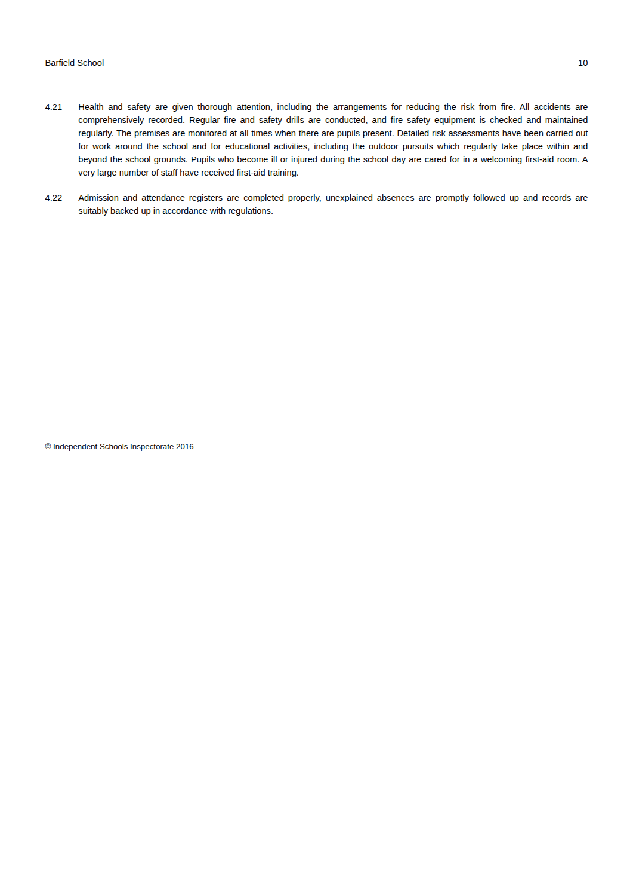Barfield School 10
4.21
Health and safety are given thorough attention, including the arrangements for reducing the risk from fire. All accidents are comprehensively recorded. Regular fire and safety drills are conducted, and fire safety equipment is checked and maintained regularly. The premises are monitored at all times when there are pupils present. Detailed risk assessments have been carried out for work around the school and for educational activities, including the outdoor pursuits which regularly take place within and beyond the school grounds. Pupils who become ill or injured during the school day are cared for in a welcoming first-aid room. A very large number of staff have received first-aid training.
4.22
Admission and attendance registers are completed properly, unexplained absences are promptly followed up and records are suitably backed up in accordance with regulations.
© Independent Schools Inspectorate 2016